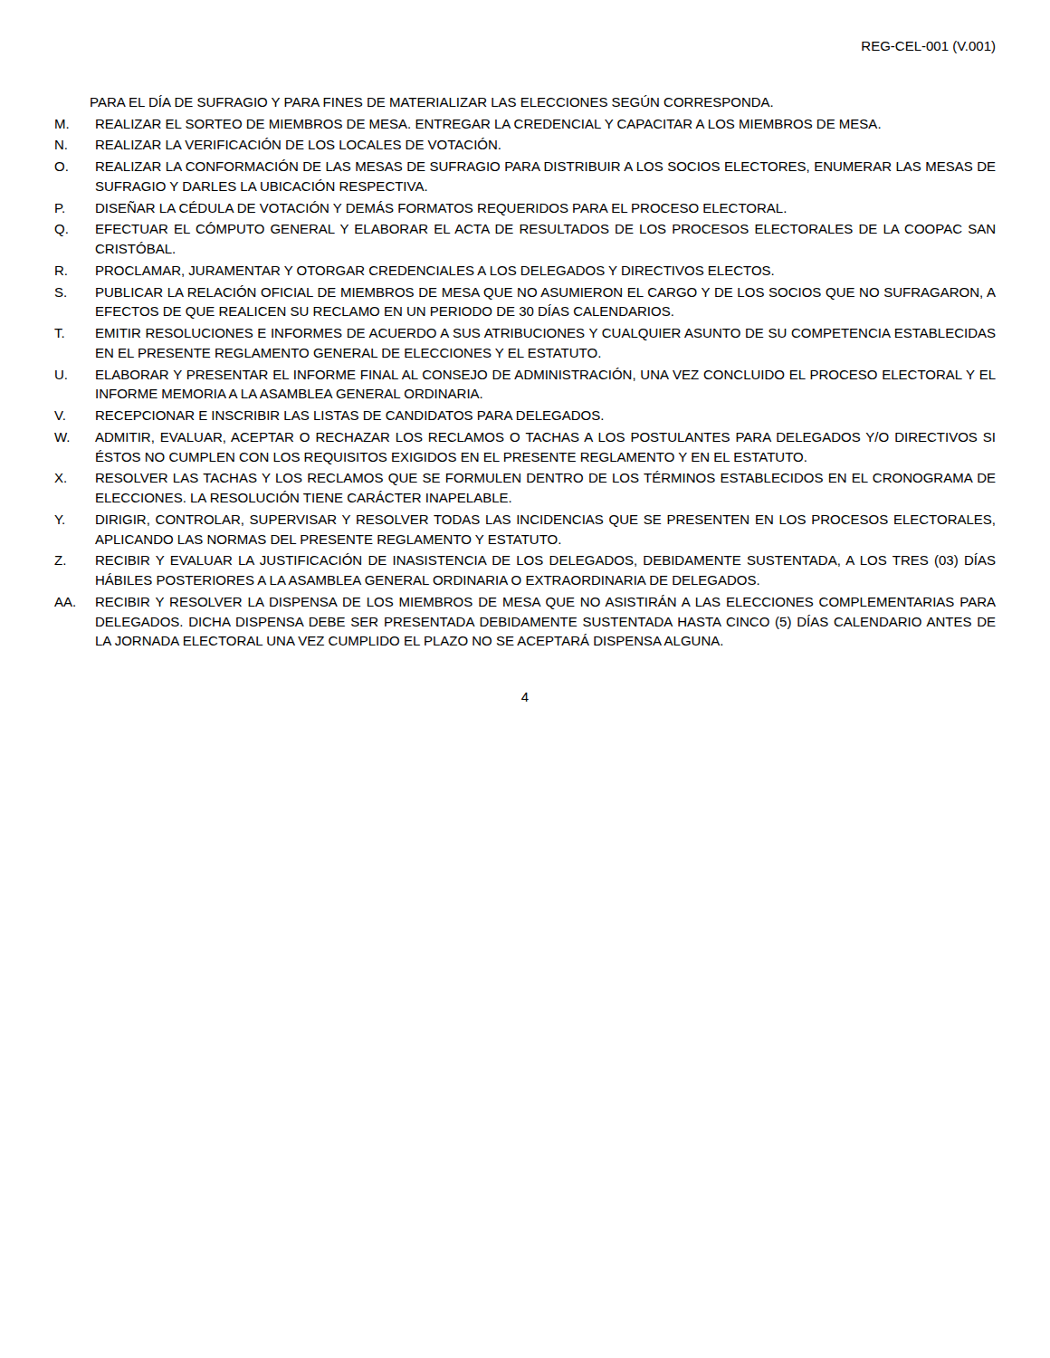REG-CEL-001 (V.001)
PARA EL DÍA DE SUFRAGIO Y PARA FINES DE MATERIALIZAR LAS ELECCIONES SEGÚN CORRESPONDA.
M. REALIZAR EL SORTEO DE MIEMBROS DE MESA. ENTREGAR LA CREDENCIAL Y CAPACITAR A LOS MIEMBROS DE MESA.
N. REALIZAR LA VERIFICACIÓN DE LOS LOCALES DE VOTACIÓN.
O. REALIZAR LA CONFORMACIÓN DE LAS MESAS DE SUFRAGIO PARA DISTRIBUIR A LOS SOCIOS ELECTORES, ENUMERAR LAS MESAS DE SUFRAGIO Y DARLES LA UBICACIÓN RESPECTIVA.
P. DISEÑAR LA CÉDULA DE VOTACIÓN Y DEMÁS FORMATOS REQUERIDOS PARA EL PROCESO ELECTORAL.
Q. EFECTUAR EL CÓMPUTO GENERAL Y ELABORAR EL ACTA DE RESULTADOS DE LOS PROCESOS ELECTORALES DE LA COOPAC SAN CRISTÓBAL.
R. PROCLAMAR, JURAMENTAR Y OTORGAR CREDENCIALES A LOS DELEGADOS Y DIRECTIVOS ELECTOS.
S. PUBLICAR LA RELACIÓN OFICIAL DE MIEMBROS DE MESA QUE NO ASUMIERON EL CARGO Y DE LOS SOCIOS QUE NO SUFRAGARON, A EFECTOS DE QUE REALICEN SU RECLAMO EN UN PERIODO DE 30 DÍAS CALENDARIOS.
T. EMITIR RESOLUCIONES E INFORMES DE ACUERDO A SUS ATRIBUCIONES Y CUALQUIER ASUNTO DE SU COMPETENCIA ESTABLECIDAS EN EL PRESENTE REGLAMENTO GENERAL DE ELECCIONES Y EL ESTATUTO.
U. ELABORAR Y PRESENTAR EL INFORME FINAL AL CONSEJO DE ADMINISTRACIÓN, UNA VEZ CONCLUIDO EL PROCESO ELECTORAL Y EL INFORME MEMORIA A LA ASAMBLEA GENERAL ORDINARIA.
V. RECEPCIONAR E INSCRIBIR LAS LISTAS DE CANDIDATOS PARA DELEGADOS.
W. ADMITIR, EVALUAR, ACEPTAR O RECHAZAR LOS RECLAMOS O TACHAS A LOS POSTULANTES PARA DELEGADOS Y/O DIRECTIVOS SI ÉSTOS NO CUMPLEN CON LOS REQUISITOS EXIGIDOS EN EL PRESENTE REGLAMENTO Y EN EL ESTATUTO.
X. RESOLVER LAS TACHAS Y LOS RECLAMOS QUE SE FORMULEN DENTRO DE LOS TÉRMINOS ESTABLECIDOS EN EL CRONOGRAMA DE ELECCIONES. LA RESOLUCIÓN TIENE CARÁCTER INAPELABLE.
Y. DIRIGIR, CONTROLAR, SUPERVISAR Y RESOLVER TODAS LAS INCIDENCIAS QUE SE PRESENTEN EN LOS PROCESOS ELECTORALES, APLICANDO LAS NORMAS DEL PRESENTE REGLAMENTO Y ESTATUTO.
Z. RECIBIR Y EVALUAR LA JUSTIFICACIÓN DE INASISTENCIA DE LOS DELEGADOS, DEBIDAMENTE SUSTENTADA, A LOS TRES (03) DÍAS HÁBILES POSTERIORES A LA ASAMBLEA GENERAL ORDINARIA O EXTRAORDINARIA DE DELEGADOS.
AA. RECIBIR Y RESOLVER LA DISPENSA DE LOS MIEMBROS DE MESA QUE NO ASISTIRÁN A LAS ELECCIONES COMPLEMENTARIAS PARA DELEGADOS. DICHA DISPENSA DEBE SER PRESENTADA DEBIDAMENTE SUSTENTADA HASTA CINCO (5) DÍAS CALENDARIO ANTES DE LA JORNADA ELECTORAL UNA VEZ CUMPLIDO EL PLAZO NO SE ACEPTARÁ DISPENSA ALGUNA.
4